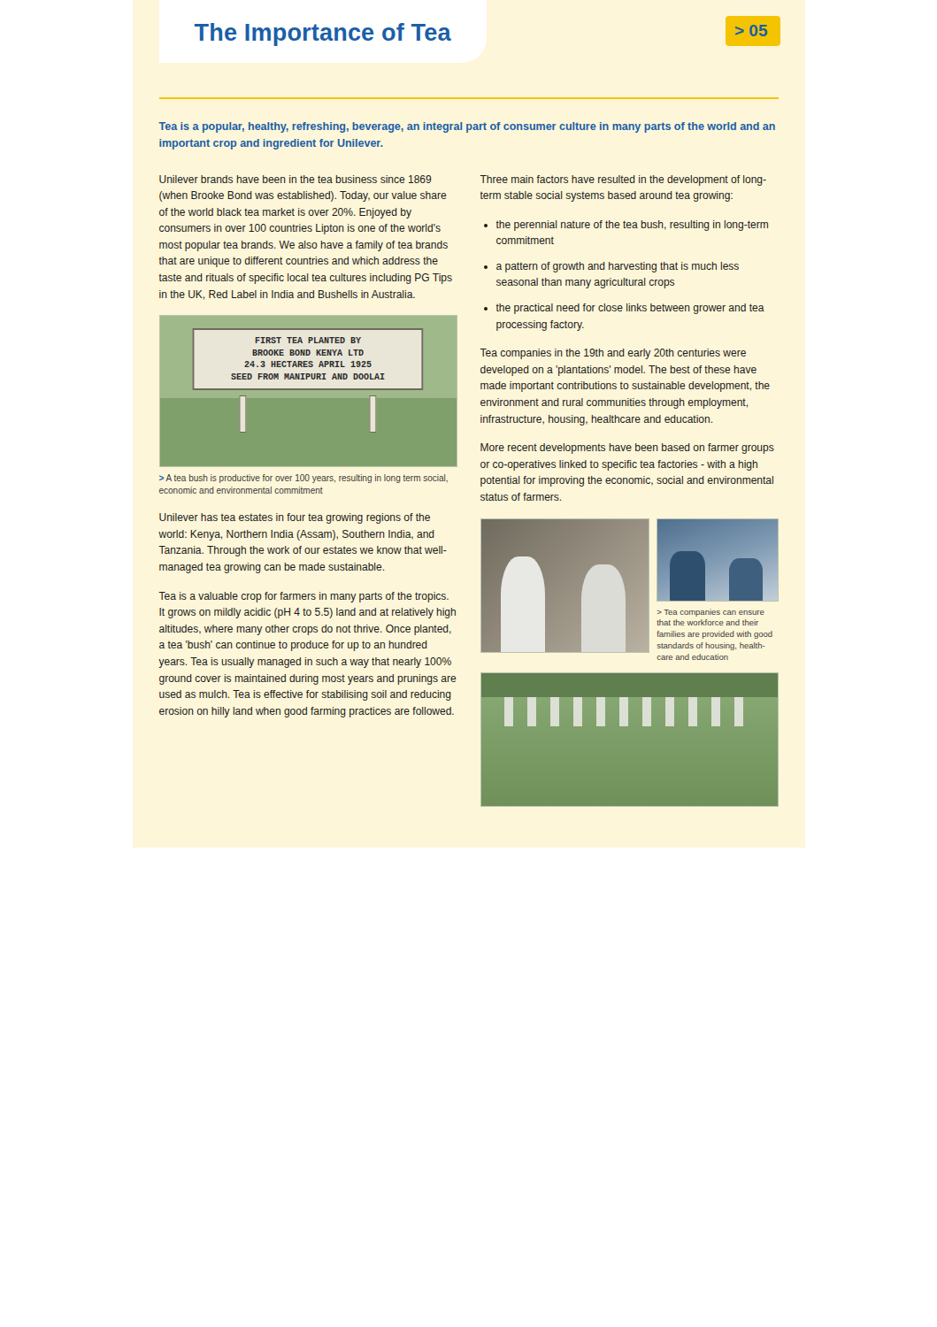The Importance of Tea
> 05
Tea is a popular, healthy, refreshing, beverage, an integral part of consumer culture in many parts of the world and an important crop and ingredient for Unilever.
Unilever brands have been in the tea business since 1869 (when Brooke Bond was established). Today, our value share of the world black tea market is over 20%. Enjoyed by consumers in over 100 countries Lipton is one of the world's most popular tea brands. We also have a family of tea brands that are unique to different countries and which address the taste and rituals of specific local tea cultures including PG Tips in the UK, Red Label in India and Bushells in Australia.
FIRST TEA PLANTED BY
BROOKE BOND KENYA LTD
24.3 HECTARES APRIL 1925
SEED FROM MANIPURI AND DOOLAI
> A tea bush is productive for over 100 years, resulting in long term social, economic and environmental commitment
Unilever has tea estates in four tea growing regions of the world: Kenya, Northern India (Assam), Southern India, and Tanzania. Through the work of our estates we know that well-managed tea growing can be made sustainable.
Tea is a valuable crop for farmers in many parts of the tropics. It grows on mildly acidic (pH 4 to 5.5) land and at relatively high altitudes, where many other crops do not thrive. Once planted, a tea 'bush' can continue to produce for up to an hundred years. Tea is usually managed in such a way that nearly 100% ground cover is maintained during most years and prunings are used as mulch. Tea is effective for stabilising soil and reducing erosion on hilly land when good farming practices are followed.
Three main factors have resulted in the development of long-term stable social systems based around tea growing:
the perennial nature of the tea bush, resulting in long-term commitment
a pattern of growth and harvesting that is much less seasonal than many agricultural crops
the practical need for close links between grower and tea processing factory.
Tea companies in the 19th and early 20th centuries were developed on a 'plantations' model. The best of these have made important contributions to sustainable development, the environment and rural communities through employment, infrastructure, housing, healthcare and education.
More recent developments have been based on farmer groups or co-operatives linked to specific tea factories - with a high potential for improving the economic, social and environmental status of farmers.
> Tea companies can ensure that the workforce and their families are provided with good standards of housing, health-care and education